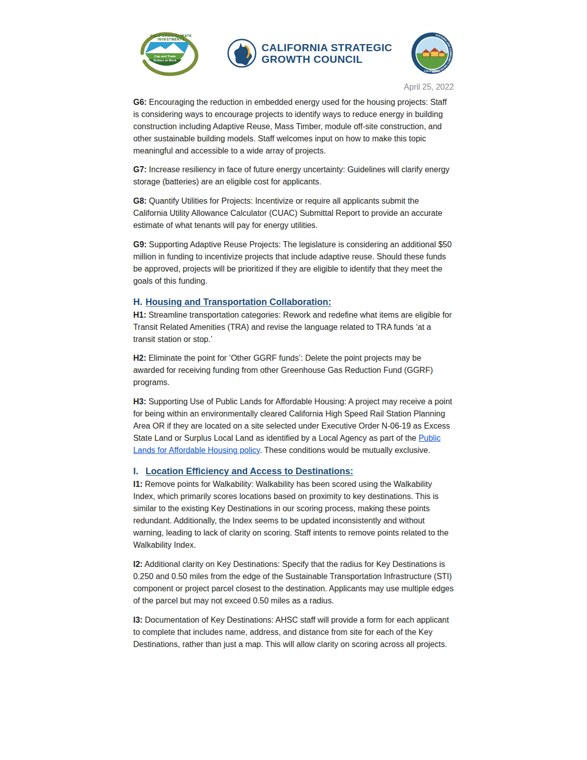California Climate Investments — Cap-and-Trade Dollars at Work CALIFORNIA CLIMATE INVESTMENTS Cap and Trade Dollars at Work
California Strategic Growth Council
California Strategic Growth Council
Housing and Community Development — California HOUSING AND COMMUNITY DEVELOPMENT CALIFORNIA
April 25, 2022
G6: Encouraging the reduction in embedded energy used for the housing projects: Staff is considering ways to encourage projects to identify ways to reduce energy in building construction including Adaptive Reuse, Mass Timber, module off-site construction, and other sustainable building models. Staff welcomes input on how to make this topic meaningful and accessible to a wide array of projects.
G7: Increase resiliency in face of future energy uncertainty: Guidelines will clarify energy storage (batteries) are an eligible cost for applicants.
G8: Quantify Utilities for Projects: Incentivize or require all applicants submit the California Utility Allowance Calculator (CUAC) Submittal Report to provide an accurate estimate of what tenants will pay for energy utilities.
G9: Supporting Adaptive Reuse Projects: The legislature is considering an additional $50 million in funding to incentivize projects that include adaptive reuse. Should these funds be approved, projects will be prioritized if they are eligible to identify that they meet the goals of this funding.
H. Housing and Transportation Collaboration:
H1: Streamline transportation categories: Rework and redefine what items are eligible for Transit Related Amenities (TRA) and revise the language related to TRA funds ‘at a transit station or stop.’
H2: Eliminate the point for ‘Other GGRF funds’: Delete the point projects may be awarded for receiving funding from other Greenhouse Gas Reduction Fund (GGRF) programs.
H3: Supporting Use of Public Lands for Affordable Housing: A project may receive a point for being within an environmentally cleared California High Speed Rail Station Planning Area OR if they are located on a site selected under Executive Order N-06-19 as Excess State Land or Surplus Local Land as identified by a Local Agency as part of the Public Lands for Affordable Housing policy. These conditions would be mutually exclusive.
I. Location Efficiency and Access to Destinations:
I1: Remove points for Walkability: Walkability has been scored using the Walkability Index, which primarily scores locations based on proximity to key destinations. This is similar to the existing Key Destinations in our scoring process, making these points redundant. Additionally, the Index seems to be updated inconsistently and without warning, leading to lack of clarity on scoring. Staff intents to remove points related to the Walkability Index.
I2: Additional clarity on Key Destinations: Specify that the radius for Key Destinations is 0.250 and 0.50 miles from the edge of the Sustainable Transportation Infrastructure (STI) component or project parcel closest to the destination. Applicants may use multiple edges of the parcel but may not exceed 0.50 miles as a radius.
I3: Documentation of Key Destinations: AHSC staff will provide a form for each applicant to complete that includes name, address, and distance from site for each of the Key Destinations, rather than just a map. This will allow clarity on scoring across all projects.